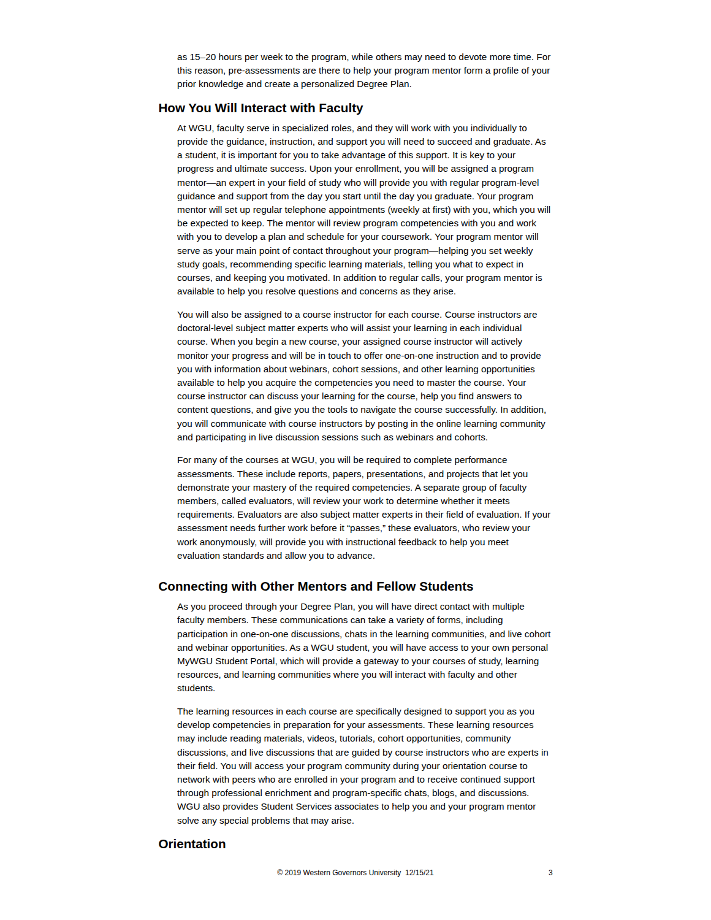as 15–20 hours per week to the program, while others may need to devote more time. For this reason, pre-assessments are there to help your program mentor form a profile of your prior knowledge and create a personalized Degree Plan.
How You Will Interact with Faculty
At WGU, faculty serve in specialized roles, and they will work with you individually to provide the guidance, instruction, and support you will need to succeed and graduate. As a student, it is important for you to take advantage of this support. It is key to your progress and ultimate success. Upon your enrollment, you will be assigned a program mentor—an expert in your field of study who will provide you with regular program-level guidance and support from the day you start until the day you graduate. Your program mentor will set up regular telephone appointments (weekly at first) with you, which you will be expected to keep. The mentor will review program competencies with you and work with you to develop a plan and schedule for your coursework. Your program mentor will serve as your main point of contact throughout your program—helping you set weekly study goals, recommending specific learning materials, telling you what to expect in courses, and keeping you motivated. In addition to regular calls, your program mentor is available to help you resolve questions and concerns as they arise.
You will also be assigned to a course instructor for each course. Course instructors are doctoral-level subject matter experts who will assist your learning in each individual course. When you begin a new course, your assigned course instructor will actively monitor your progress and will be in touch to offer one-on-one instruction and to provide you with information about webinars, cohort sessions, and other learning opportunities available to help you acquire the competencies you need to master the course. Your course instructor can discuss your learning for the course, help you find answers to content questions, and give you the tools to navigate the course successfully. In addition, you will communicate with course instructors by posting in the online learning community and participating in live discussion sessions such as webinars and cohorts.
For many of the courses at WGU, you will be required to complete performance assessments. These include reports, papers, presentations, and projects that let you demonstrate your mastery of the required competencies. A separate group of faculty members, called evaluators, will review your work to determine whether it meets requirements. Evaluators are also subject matter experts in their field of evaluation. If your assessment needs further work before it “passes,” these evaluators, who review your work anonymously, will provide you with instructional feedback to help you meet evaluation standards and allow you to advance.
Connecting with Other Mentors and Fellow Students
As you proceed through your Degree Plan, you will have direct contact with multiple faculty members. These communications can take a variety of forms, including participation in one-on-one discussions, chats in the learning communities, and live cohort and webinar opportunities. As a WGU student, you will have access to your own personal MyWGU Student Portal, which will provide a gateway to your courses of study, learning resources, and learning communities where you will interact with faculty and other students.
The learning resources in each course are specifically designed to support you as you develop competencies in preparation for your assessments. These learning resources may include reading materials, videos, tutorials, cohort opportunities, community discussions, and live discussions that are guided by course instructors who are experts in their field. You will access your program community during your orientation course to network with peers who are enrolled in your program and to receive continued support through professional enrichment and program-specific chats, blogs, and discussions. WGU also provides Student Services associates to help you and your program mentor solve any special problems that may arise.
Orientation
© 2019 Western Governors University 12/15/21 3